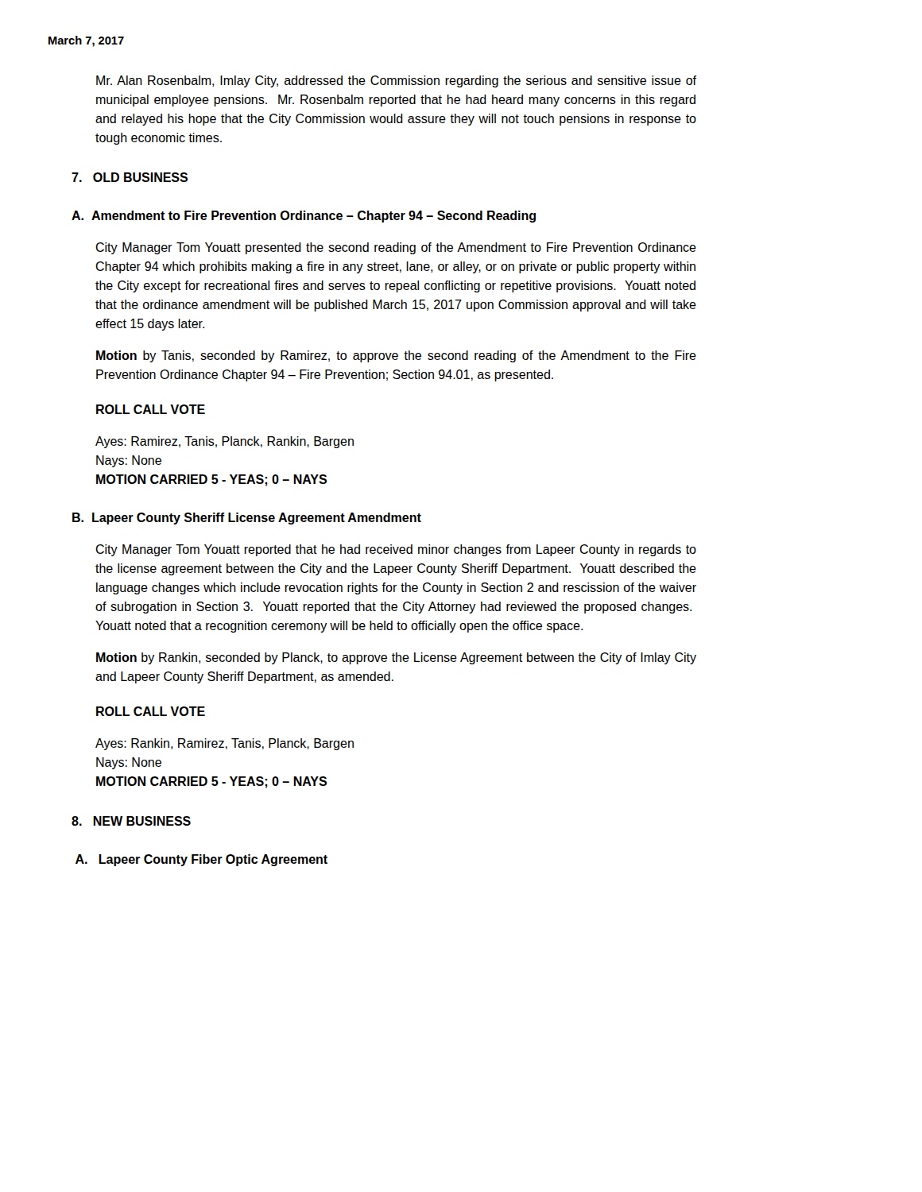March 7, 2017
Mr. Alan Rosenbalm, Imlay City, addressed the Commission regarding the serious and sensitive issue of municipal employee pensions. Mr. Rosenbalm reported that he had heard many concerns in this regard and relayed his hope that the City Commission would assure they will not touch pensions in response to tough economic times.
7. OLD BUSINESS
A. Amendment to Fire Prevention Ordinance – Chapter 94 – Second Reading
City Manager Tom Youatt presented the second reading of the Amendment to Fire Prevention Ordinance Chapter 94 which prohibits making a fire in any street, lane, or alley, or on private or public property within the City except for recreational fires and serves to repeal conflicting or repetitive provisions. Youatt noted that the ordinance amendment will be published March 15, 2017 upon Commission approval and will take effect 15 days later.
Motion by Tanis, seconded by Ramirez, to approve the second reading of the Amendment to the Fire Prevention Ordinance Chapter 94 – Fire Prevention; Section 94.01, as presented.
ROLL CALL VOTE
Ayes: Ramirez, Tanis, Planck, Rankin, Bargen
Nays: None
MOTION CARRIED 5 - YEAS; 0 – NAYS
B. Lapeer County Sheriff License Agreement Amendment
City Manager Tom Youatt reported that he had received minor changes from Lapeer County in regards to the license agreement between the City and the Lapeer County Sheriff Department. Youatt described the language changes which include revocation rights for the County in Section 2 and rescission of the waiver of subrogation in Section 3. Youatt reported that the City Attorney had reviewed the proposed changes. Youatt noted that a recognition ceremony will be held to officially open the office space.
Motion by Rankin, seconded by Planck, to approve the License Agreement between the City of Imlay City and Lapeer County Sheriff Department, as amended.
ROLL CALL VOTE
Ayes: Rankin, Ramirez, Tanis, Planck, Bargen
Nays: None
MOTION CARRIED 5 - YEAS; 0 – NAYS
8. NEW BUSINESS
A. Lapeer County Fiber Optic Agreement